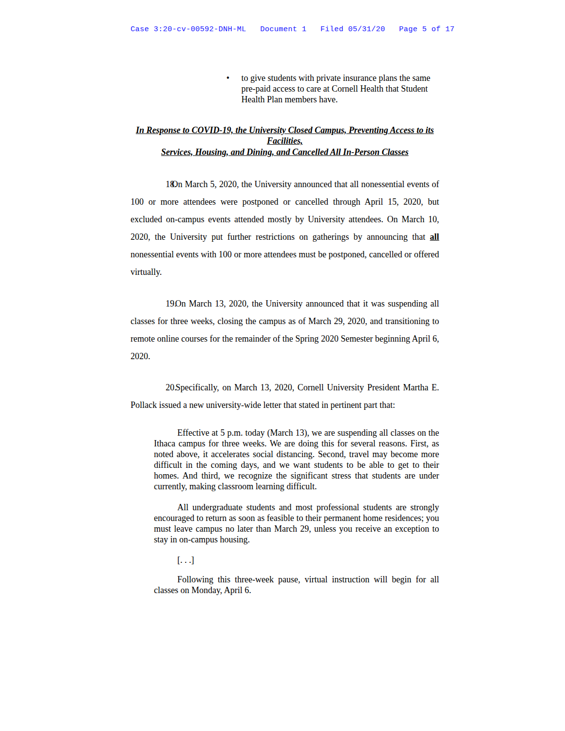Case 3:20-cv-00592-DNH-ML Document 1 Filed 05/31/20 Page 5 of 17
to give students with private insurance plans the same pre-paid access to care at Cornell Health that Student Health Plan members have.
In Response to COVID-19, the University Closed Campus, Preventing Access to its Facilities,
Services, Housing, and Dining, and Cancelled All In-Person Classes
18. On March 5, 2020, the University announced that all nonessential events of 100 or more attendees were postponed or cancelled through April 15, 2020, but excluded on-campus events attended mostly by University attendees. On March 10, 2020, the University put further restrictions on gatherings by announcing that all nonessential events with 100 or more attendees must be postponed, cancelled or offered virtually.
19. On March 13, 2020, the University announced that it was suspending all classes for three weeks, closing the campus as of March 29, 2020, and transitioning to remote online courses for the remainder of the Spring 2020 Semester beginning April 6, 2020.
20. Specifically, on March 13, 2020, Cornell University President Martha E. Pollack issued a new university-wide letter that stated in pertinent part that:
Effective at 5 p.m. today (March 13), we are suspending all classes on the Ithaca campus for three weeks. We are doing this for several reasons. First, as noted above, it accelerates social distancing. Second, travel may become more difficult in the coming days, and we want students to be able to get to their homes. And third, we recognize the significant stress that students are under currently, making classroom learning difficult.
All undergraduate students and most professional students are strongly encouraged to return as soon as feasible to their permanent home residences; you must leave campus no later than March 29, unless you receive an exception to stay in on-campus housing.
[. . .]
Following this three-week pause, virtual instruction will begin for all classes on Monday, April 6.